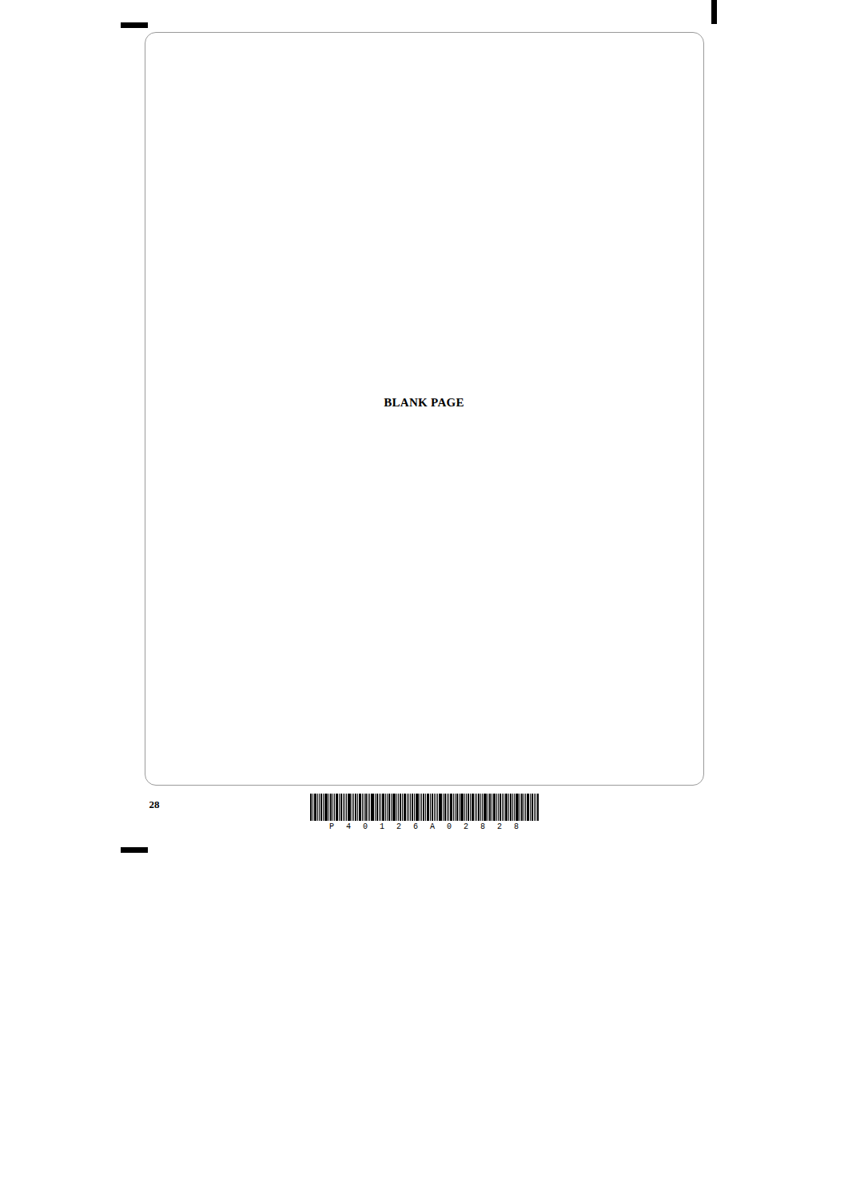BLANK PAGE
28
P 4 0 1 2 6 A 0 2 8 2 8